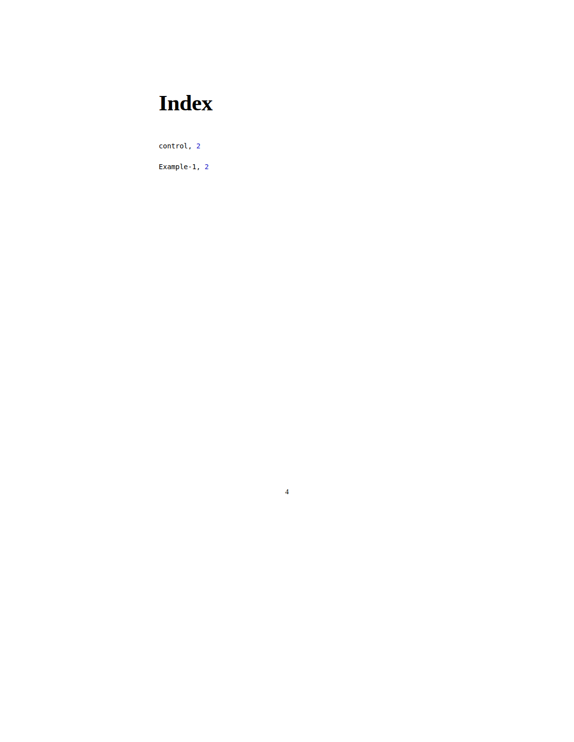Index
control, 2
Example-1, 2
4